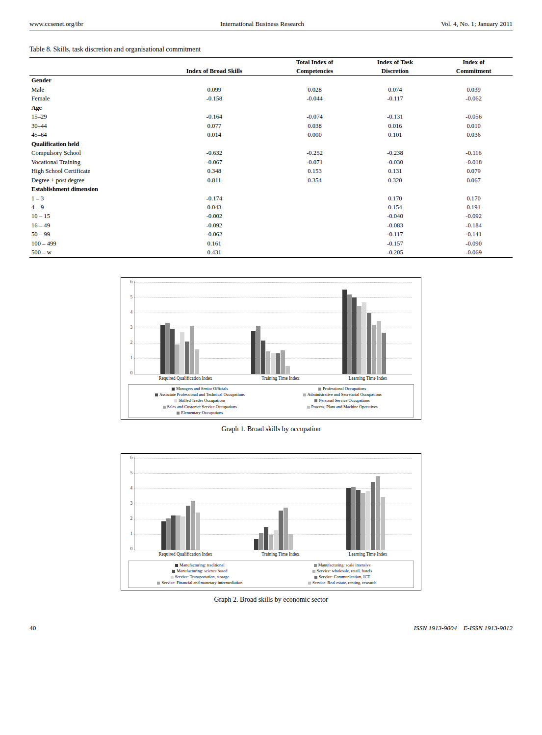www.ccsenet.org/ibr
International Business Research
Vol. 4, No. 1; January 2011
Table 8. Skills, task discretion and organisational commitment
| | | Total Index of | Index of Task | Index of |
| --- | --- | --- | --- | --- |
| | Index of Broad Skills | Competencies | Discretion | Commitment |
| Gender |
| Male | 0.099 | 0.028 | 0.074 | 0.039 |
| Female | -0.158 | -0.044 | -0.117 | -0.062 |
| Age |
| 15–29 | -0.164 | -0.074 | -0.131 | -0.056 |
| 30–44 | 0.077 | 0.038 | 0.016 | 0.010 |
| 45–64 | 0.014 | 0.000 | 0.101 | 0.036 |
| Qualification held |
| Compulsory School | -0.632 | -0.252 | -0.238 | -0.116 |
| Vocational Training | -0.067 | -0.071 | -0.030 | -0.018 |
| High School Certificate | 0.348 | 0.153 | 0.131 | 0.079 |
| Degree + post degree | 0.811 | 0.354 | 0.320 | 0.067 |
| Establishment dimension |
| 1 – 3 | -0.174 | | 0.170 | 0.170 |
| 4 – 9 | 0.043 | | 0.154 | 0.191 |
| 10 – 15 | -0.002 | | -0.040 | -0.092 |
| 16 – 49 | -0.092 | | -0.083 | -0.184 |
| 50 – 99 | -0.062 | | -0.117 | -0.141 |
| 100 – 499 | 0.161 | | -0.157 | -0.090 |
| 500 – w | 0.431 | | -0.205 | -0.069 |
0 1 2 3 4 5 6
Required Qualification Index
Training Time Index
Learning Time Index
Managers and Senior Officials
Professional Occupations
Associate Professional and Technical Occupations
Administrative and Secretarial Occupations
Skilled Trades Occupations
Personal Service Occupations
Sales and Customer Service Occupations
Process, Plant and Machine Operatives
Elementary Occupations
Graph 1. Broad skills by occupation
0 1 2 3 4 5 6
Required Qualification Index
Training Time Index
Learning Time Index
Manufacturing: traditional
Manufacturing: scale intensive
Manufacturing: science based
Service: wholesale, retail, hotels
Service: Transportation, storage
Service: Communication, ICT
Service: Financial and monetary intermediation
Service: Real estate, renting, research
Graph 2. Broad skills by economic sector
40
ISSN 1913-9004 E-ISSN 1913-9012